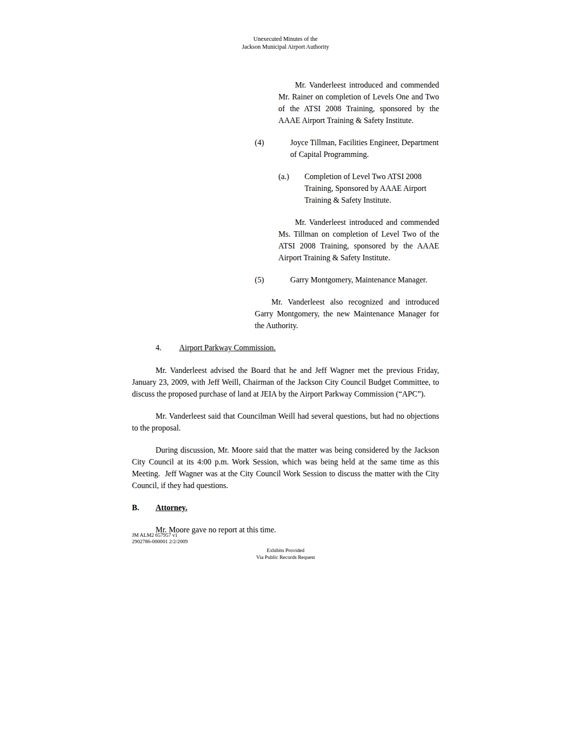Unexecuted Minutes of the
Jackson Municipal Airport Authority
Mr. Vanderleest introduced and commended Mr. Rainer on completion of Levels One and Two of the ATSI 2008 Training, sponsored by the AAAE Airport Training & Safety Institute.
(4)
Joyce Tillman, Facilities Engineer, Department of Capital Programming.
(a.)
Completion of Level Two ATSI 2008 Training, Sponsored by AAAE Airport Training & Safety Institute.
Mr. Vanderleest introduced and commended Ms. Tillman on completion of Level Two of the ATSI 2008 Training, sponsored by the AAAE Airport Training & Safety Institute.
(5)
Garry Montgomery, Maintenance Manager.
Mr. Vanderleest also recognized and introduced Garry Montgomery, the new Maintenance Manager for the Authority.
4. Airport Parkway Commission.
Mr. Vanderleest advised the Board that he and Jeff Wagner met the previous Friday, January 23, 2009, with Jeff Weill, Chairman of the Jackson City Council Budget Committee, to discuss the proposed purchase of land at JEIA by the Airport Parkway Commission (“APC”).
Mr. Vanderleest said that Councilman Weill had several questions, but had no objections to the proposal.
During discussion, Mr. Moore said that the matter was being considered by the Jackson City Council at its 4:00 p.m. Work Session, which was being held at the same time as this Meeting. Jeff Wagner was at the City Council Work Session to discuss the matter with the City Council, if they had questions.
B. Attorney.
Mr. Moore gave no report at this time.
JM ALM2 657957 v1
2902786-000001 2/2/2009
Exhibits Provided
Via Public Records Request